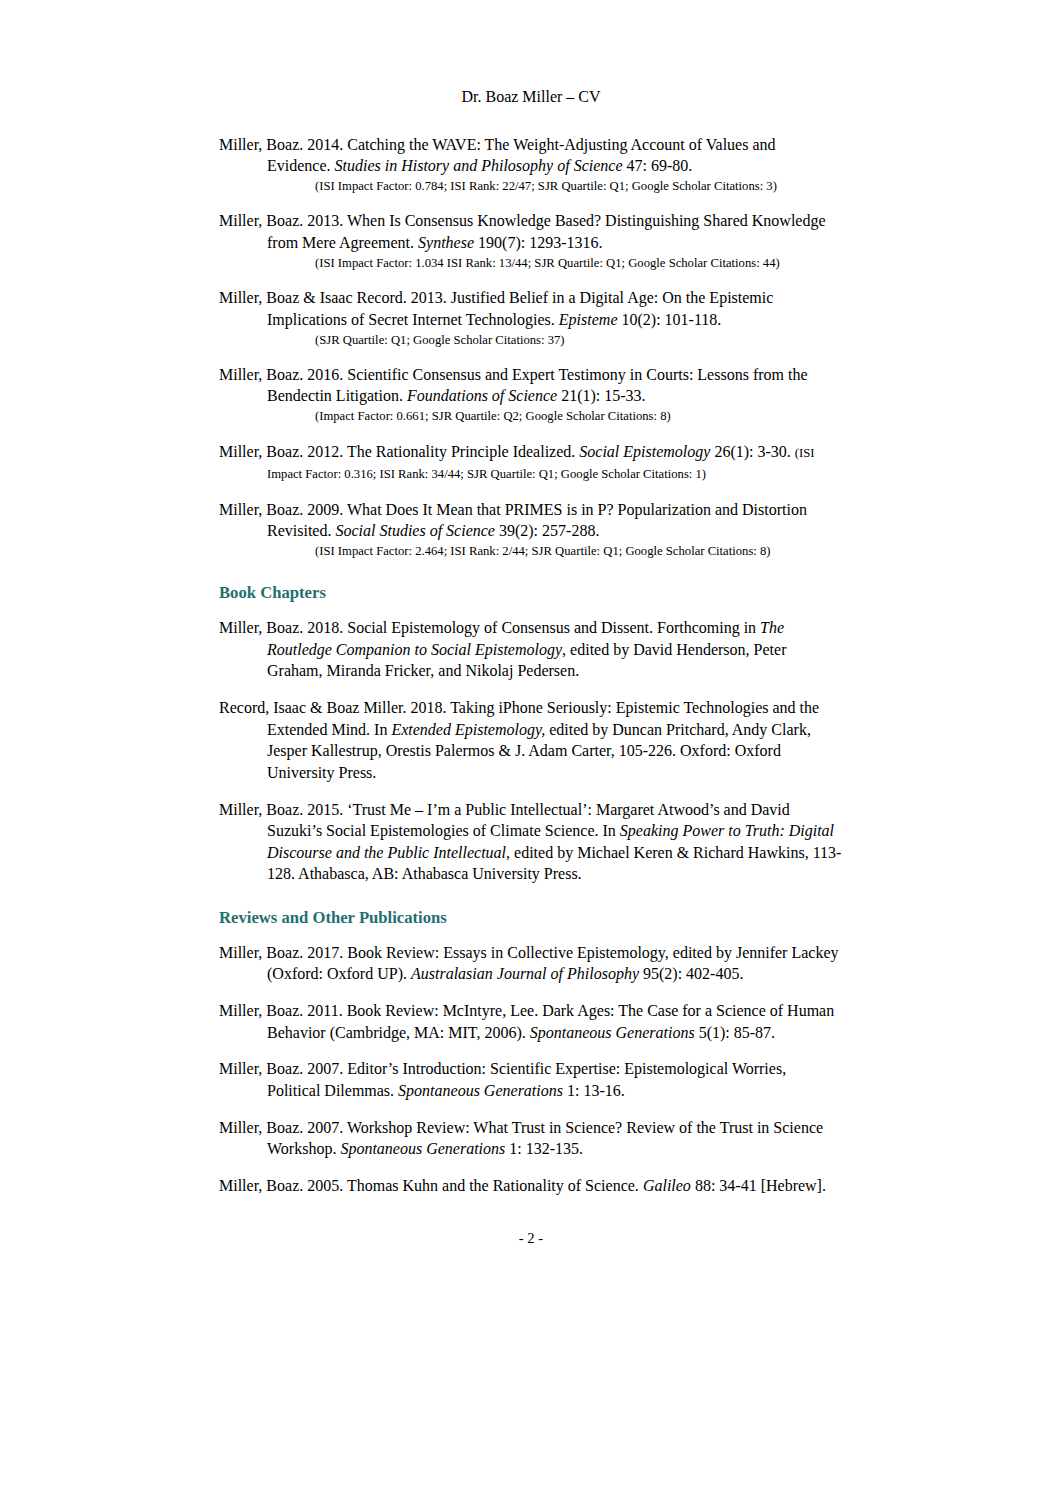Dr. Boaz Miller – CV
Miller, Boaz. 2014. Catching the WAVE: The Weight-Adjusting Account of Values and Evidence. Studies in History and Philosophy of Science 47: 69-80. (ISI Impact Factor: 0.784; ISI Rank: 22/47; SJR Quartile: Q1; Google Scholar Citations: 3)
Miller, Boaz. 2013. When Is Consensus Knowledge Based? Distinguishing Shared Knowledge from Mere Agreement. Synthese 190(7): 1293-1316. (ISI Impact Factor: 1.034 ISI Rank: 13/44; SJR Quartile: Q1; Google Scholar Citations: 44)
Miller, Boaz & Isaac Record. 2013. Justified Belief in a Digital Age: On the Epistemic Implications of Secret Internet Technologies. Episteme 10(2): 101-118. (SJR Quartile: Q1; Google Scholar Citations: 37)
Miller, Boaz. 2016. Scientific Consensus and Expert Testimony in Courts: Lessons from the Bendectin Litigation. Foundations of Science 21(1): 15-33. (Impact Factor: 0.661; SJR Quartile: Q2; Google Scholar Citations: 8)
Miller, Boaz. 2012. The Rationality Principle Idealized. Social Epistemology 26(1): 3-30. (ISI Impact Factor: 0.316; ISI Rank: 34/44; SJR Quartile: Q1; Google Scholar Citations: 1)
Miller, Boaz. 2009. What Does It Mean that PRIMES is in P? Popularization and Distortion Revisited. Social Studies of Science 39(2): 257-288. (ISI Impact Factor: 2.464; ISI Rank: 2/44; SJR Quartile: Q1; Google Scholar Citations: 8)
Book Chapters
Miller, Boaz. 2018. Social Epistemology of Consensus and Dissent. Forthcoming in The Routledge Companion to Social Epistemology, edited by David Henderson, Peter Graham, Miranda Fricker, and Nikolaj Pedersen.
Record, Isaac & Boaz Miller. 2018. Taking iPhone Seriously: Epistemic Technologies and the Extended Mind. In Extended Epistemology, edited by Duncan Pritchard, Andy Clark, Jesper Kallestrup, Orestis Palermos & J. Adam Carter, 105-226. Oxford: Oxford University Press.
Miller, Boaz. 2015. ‘Trust Me – I’m a Public Intellectual’: Margaret Atwood’s and David Suzuki’s Social Epistemologies of Climate Science. In Speaking Power to Truth: Digital Discourse and the Public Intellectual, edited by Michael Keren & Richard Hawkins, 113-128. Athabasca, AB: Athabasca University Press.
Reviews and Other Publications
Miller, Boaz. 2017. Book Review: Essays in Collective Epistemology, edited by Jennifer Lackey (Oxford: Oxford UP). Australasian Journal of Philosophy 95(2): 402-405.
Miller, Boaz. 2011. Book Review: McIntyre, Lee. Dark Ages: The Case for a Science of Human Behavior (Cambridge, MA: MIT, 2006). Spontaneous Generations 5(1): 85-87.
Miller, Boaz. 2007. Editor’s Introduction: Scientific Expertise: Epistemological Worries, Political Dilemmas. Spontaneous Generations 1: 13-16.
Miller, Boaz. 2007. Workshop Review: What Trust in Science? Review of the Trust in Science Workshop. Spontaneous Generations 1: 132-135.
Miller, Boaz. 2005. Thomas Kuhn and the Rationality of Science. Galileo 88: 34-41 [Hebrew].
- 2 -